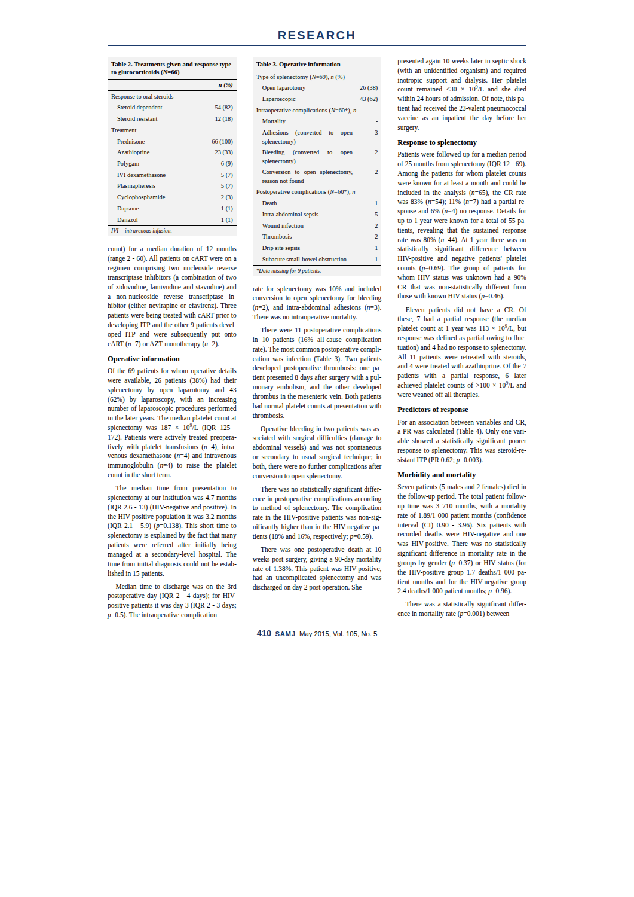RESEARCH
Table 2. Treatments given and response type to glucocorticoids ( N =66)
| | n (%) |
| --- | --- |
| Response to oral steroids |
| Steroid dependent | 54 (82) |
| Steroid resistant | 12 (18) |
| Treatment |
| Prednisone | 66 (100) |
| Azathioprine | 23 (33) |
| Polygam | 6 (9) |
| IVI dexamethasone | 5 (7) |
| Plasmapheresis | 5 (7) |
| Cyclophosphamide | 2 (3) |
| Dapsone | 1 (1) |
| Danazol | 1 (1) |
| IVI = intravenous infusion. |
count) for a median duration of 12 months (range 2 - 60). All patients on cART were on a regimen comprising two nucleoside reverse transcriptase inhibitors (a combination of two of zidovudine, lamivudine and stavudine) and a non-nucleoside reverse transcriptase inhibitor (either nevirapine or efavirenz). Three patients were being treated with cART prior to developing ITP and the other 9 patients developed ITP and were subsequently put onto cART (n=7) or AZT monotherapy (n=2).
Operative information
Of the 69 patients for whom operative details were available, 26 patients (38%) had their splenectomy by open laparotomy and 43 (62%) by laparoscopy, with an increasing number of laparoscopic procedures performed in the later years. The median platelet count at splenectomy was 187 × 109/L (IQR 125 - 172). Patients were actively treated preoperatively with platelet transfusions (n=4), intravenous dexamethasone (n=4) and intravenous immunoglobulin (n=4) to raise the platelet count in the short term.
The median time from presentation to splenectomy at our institution was 4.7 months (IQR 2.6 - 13) (HIV-negative and positive). In the HIV-positive population it was 3.2 months (IQR 2.1 - 5.9) (p=0.138). This short time to splenectomy is explained by the fact that many patients were referred after initially being managed at a secondary-level hospital. The time from initial diagnosis could not be established in 15 patients.
Median time to discharge was on the 3rd postoperative day (IQR 2 - 4 days); for HIV-positive patients it was day 3 (IQR 2 - 3 days; p=0.5). The intraoperative complication
Table 3. Operative information
| Type of splenectomy ( N =69), n (%) |
| Open laparotomy | 26 (38) |
| Laparoscopic | 43 (62) |
| Intraoperative complications ( N =60*), n |
| Mortality | - |
| Adhesions (converted to open splenectomy) | 3 |
| Bleeding (converted to open splenectomy) | 2 |
| Conversion to open splenectomy, reason not found | 2 |
| Postoperative complications ( N =60*), n |
| Death | 1 |
| Intra-abdominal sepsis | 5 |
| Wound infection | 2 |
| Thrombosis | 2 |
| Drip site sepsis | 1 |
| Subacute small-bowel obstruction | 1 |
| *Data missing for 9 patients. |
rate for splenectomy was 10% and included conversion to open splenectomy for bleeding (n=2), and intra-abdominal adhesions (n=3). There was no intraoperative mortality.
There were 11 postoperative complications in 10 patients (16% all-cause complication rate). The most common postoperative complication was infection (Table 3). Two patients developed postoperative thrombosis: one patient presented 8 days after surgery with a pulmonary embolism, and the other developed thrombus in the mesenteric vein. Both patients had normal platelet counts at presentation with thrombosis.
Operative bleeding in two patients was associated with surgical difficulties (damage to abdominal vessels) and was not spontaneous or secondary to usual surgical technique; in both, there were no further complications after conversion to open splenectomy.
There was no statistically significant difference in postoperative complications according to method of splenectomy. The complication rate in the HIV-positive patients was non-significantly higher than in the HIV-negative patients (18% and 16%, respectively; p=0.59).
There was one postoperative death at 10 weeks post surgery, giving a 90-day mortality rate of 1.38%. This patient was HIV-positive, had an uncomplicated splenectomy and was discharged on day 2 post operation. She
presented again 10 weeks later in septic shock (with an unidentified organism) and required inotropic support and dialysis. Her platelet count remained <30 × 109/L and she died within 24 hours of admission. Of note, this patient had received the 23-valent pneumococcal vaccine as an inpatient the day before her surgery.
Response to splenectomy
Patients were followed up for a median period of 25 months from splenectomy (IQR 12 - 69). Among the patients for whom platelet counts were known for at least a month and could be included in the analysis (n=65), the CR rate was 83% (n=54); 11% (n=7) had a partial response and 6% (n=4) no response. Details for up to 1 year were known for a total of 55 patients, revealing that the sustained response rate was 80% (n=44). At 1 year there was no statistically significant difference between HIV-positive and negative patients' platelet counts (p=0.69). The group of patients for whom HIV status was unknown had a 90% CR that was non-statistically different from those with known HIV status (p=0.46).
Eleven patients did not have a CR. Of these, 7 had a partial response (the median platelet count at 1 year was 113 × 109/L, but response was defined as partial owing to fluctuation) and 4 had no response to splenectomy. All 11 patients were retreated with steroids, and 4 were treated with azathioprine. Of the 7 patients with a partial response, 6 later achieved platelet counts of >100 × 109/L and were weaned off all therapies.
Predictors of response
For an association between variables and CR, a PR was calculated (Table 4). Only one variable showed a statistically significant poorer response to splenectomy. This was steroid-resistant ITP (PR 0.62; p=0.003).
Morbidity and mortality
Seven patients (5 males and 2 females) died in the follow-up period. The total patient follow-up time was 3 710 months, with a mortality rate of 1.89/1 000 patient months (confidence interval (CI) 0.90 - 3.96). Six patients with recorded deaths were HIV-negative and one was HIV-positive. There was no statistically significant difference in mortality rate in the groups by gender (p=0.37) or HIV status (for the HIV-positive group 1.7 deaths/1 000 patient months and for the HIV-negative group 2.4 deaths/1 000 patient months; p=0.96).
There was a statistically significant difference in mortality rate (p=0.001) between
410 SAMJ May 2015, Vol. 105, No. 5